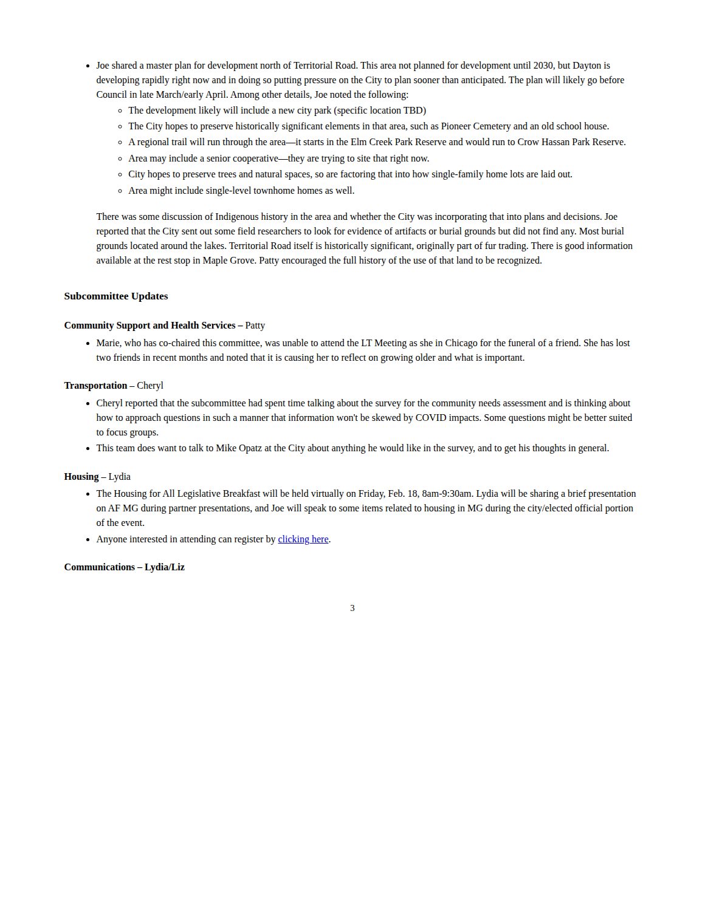Joe shared a master plan for development north of Territorial Road. This area not planned for development until 2030, but Dayton is developing rapidly right now and in doing so putting pressure on the City to plan sooner than anticipated. The plan will likely go before Council in late March/early April. Among other details, Joe noted the following:
The development likely will include a new city park (specific location TBD)
The City hopes to preserve historically significant elements in that area, such as Pioneer Cemetery and an old school house.
A regional trail will run through the area—it starts in the Elm Creek Park Reserve and would run to Crow Hassan Park Reserve.
Area may include a senior cooperative—they are trying to site that right now.
City hopes to preserve trees and natural spaces, so are factoring that into how single-family home lots are laid out.
Area might include single-level townhome homes as well.
There was some discussion of Indigenous history in the area and whether the City was incorporating that into plans and decisions. Joe reported that the City sent out some field researchers to look for evidence of artifacts or burial grounds but did not find any. Most burial grounds located around the lakes. Territorial Road itself is historically significant, originally part of fur trading. There is good information available at the rest stop in Maple Grove. Patty encouraged the full history of the use of that land to be recognized.
Subcommittee Updates
Community Support and Health Services – Patty
Marie, who has co-chaired this committee, was unable to attend the LT Meeting as she in Chicago for the funeral of a friend. She has lost two friends in recent months and noted that it is causing her to reflect on growing older and what is important.
Transportation – Cheryl
Cheryl reported that the subcommittee had spent time talking about the survey for the community needs assessment and is thinking about how to approach questions in such a manner that information won't be skewed by COVID impacts. Some questions might be better suited to focus groups.
This team does want to talk to Mike Opatz at the City about anything he would like in the survey, and to get his thoughts in general.
Housing – Lydia
The Housing for All Legislative Breakfast will be held virtually on Friday, Feb. 18, 8am-9:30am. Lydia will be sharing a brief presentation on AF MG during partner presentations, and Joe will speak to some items related to housing in MG during the city/elected official portion of the event.
Anyone interested in attending can register by clicking here.
Communications – Lydia/Liz
3